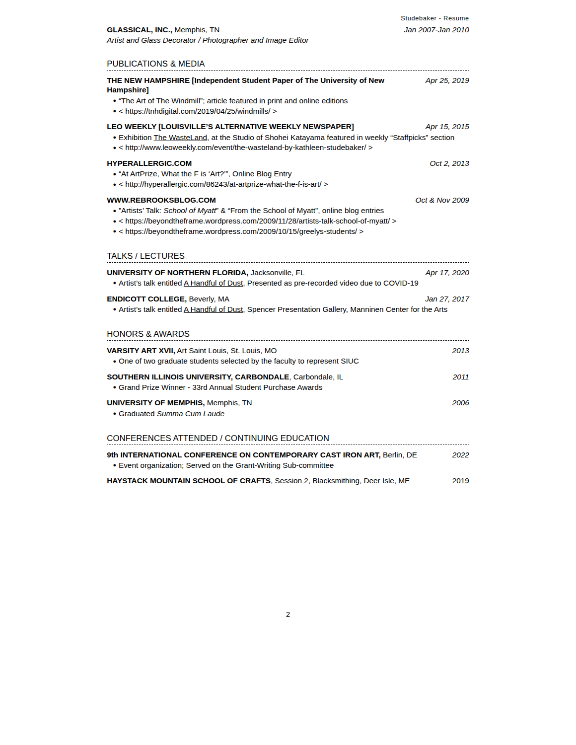Studebaker - Resume
GLASSICAL, INC., Memphis, TN
Jan 2007-Jan 2010
Artist and Glass Decorator / Photographer and Image Editor
PUBLICATIONS & MEDIA
THE NEW HAMPSHIRE [Independent Student Paper of The University of New Hampshire]
Apr 25, 2019
“The Art of The Windmill”; article featured in print and online editions
< https://tnhdigital.com/2019/04/25/windmills/ >
LEO WEEKLY [LOUISVILLE’S ALTERNATIVE WEEKLY NEWSPAPER]
Apr 15, 2015
Exhibition The WasteLand, at the Studio of Shohei Katayama featured in weekly “Staffpicks” section
< http://www.leoweekly.com/event/the-wasteland-by-kathleen-studebaker/ >
HYPERALLERGIC.COM
Oct 2, 2013
“At ArtPrize, What the F is ‘Art?’”, Online Blog Entry
< http://hyperallergic.com/86243/at-artprize-what-the-f-is-art/ >
WWW.REBROOKSBLOG.COM
Oct & Nov 2009
”Artists’ Talk: School of Myatt” & “From the School of Myatt”, online blog entries
< https://beyondtheframe.wordpress.com/2009/11/28/artists-talk-school-of-myatt/ >
< https://beyondtheframe.wordpress.com/2009/10/15/greelys-students/ >
TALKS / LECTURES
UNIVERSITY OF NORTHERN FLORIDA, Jacksonville, FL
Apr 17, 2020
Artist’s talk entitled A Handful of Dust, Presented as pre-recorded video due to COVID-19
ENDICOTT COLLEGE, Beverly, MA
Jan 27, 2017
Artist’s talk entitled A Handful of Dust, Spencer Presentation Gallery, Manninen Center for the Arts
HONORS & AWARDS
VARSITY ART XVII, Art Saint Louis, St. Louis, MO
2013
One of two graduate students selected by the faculty to represent SIUC
SOUTHERN ILLINOIS UNIVERSITY, CARBONDALE, Carbondale, IL
2011
Grand Prize Winner - 33rd Annual Student Purchase Awards
UNIVERSITY OF MEMPHIS, Memphis, TN
2006
Graduated Summa Cum Laude
CONFERENCES ATTENDED / CONTINUING EDUCATION
9th INTERNATIONAL CONFERENCE ON CONTEMPORARY CAST IRON ART, Berlin, DE
2022
Event organization; Served on the Grant-Writing Sub-committee
HAYSTACK MOUNTAIN SCHOOL OF CRAFTS, Session 2, Blacksmithing, Deer Isle, ME
2019
2